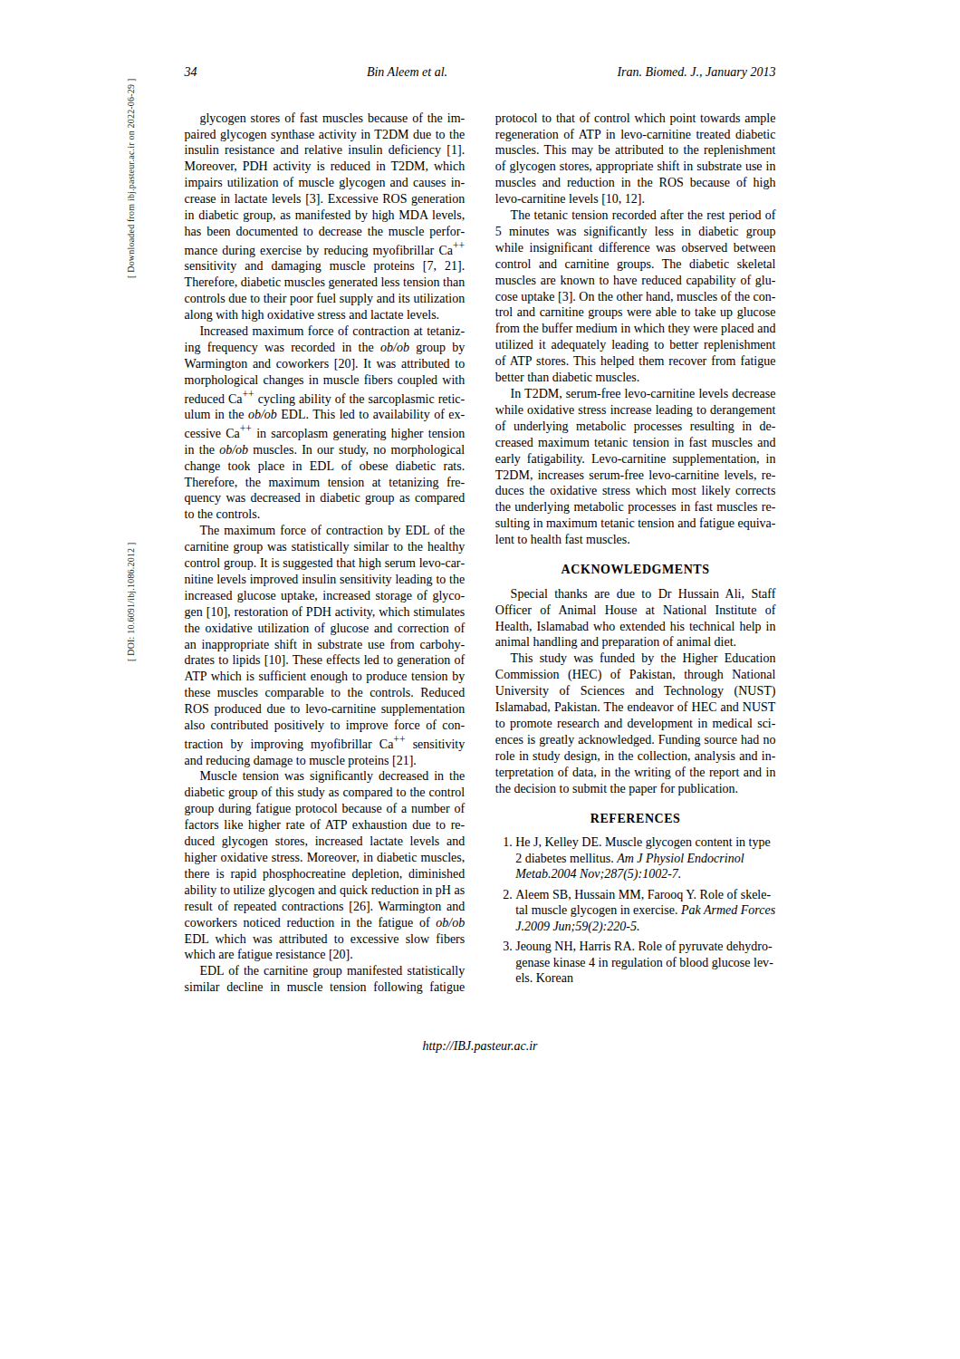[ Downloaded from ibj.pasteur.ac.ir on 2022-06-29 ]
[ DOI: 10.6091/ibj.1086.2012 ]
34 Bin Aleem et al. Iran. Biomed. J., January 2013
glycogen stores of fast muscles because of the impaired glycogen synthase activity in T2DM due to the insulin resistance and relative insulin deficiency [1]. Moreover, PDH activity is reduced in T2DM, which impairs utilization of muscle glycogen and causes increase in lactate levels [3]. Excessive ROS generation in diabetic group, as manifested by high MDA levels, has been documented to decrease the muscle performance during exercise by reducing myofibrillar Ca++ sensitivity and damaging muscle proteins [7, 21]. Therefore, diabetic muscles generated less tension than controls due to their poor fuel supply and its utilization along with high oxidative stress and lactate levels.
Increased maximum force of contraction at tetanizing frequency was recorded in the ob/ob group by Warmington and coworkers [20]. It was attributed to morphological changes in muscle fibers coupled with reduced Ca++ cycling ability of the sarcoplasmic reticulum in the ob/ob EDL. This led to availability of excessive Ca++ in sarcoplasm generating higher tension in the ob/ob muscles. In our study, no morphological change took place in EDL of obese diabetic rats. Therefore, the maximum tension at tetanizing frequency was decreased in diabetic group as compared to the controls.
The maximum force of contraction by EDL of the carnitine group was statistically similar to the healthy control group. It is suggested that high serum levo-carnitine levels improved insulin sensitivity leading to the increased glucose uptake, increased storage of glycogen [10], restoration of PDH activity, which stimulates the oxidative utilization of glucose and correction of an inappropriate shift in substrate use from carbohydrates to lipids [10]. These effects led to generation of ATP which is sufficient enough to produce tension by these muscles comparable to the controls. Reduced ROS produced due to levo-carnitine supplementation also contributed positively to improve force of contraction by improving myofibrillar Ca++ sensitivity and reducing damage to muscle proteins [21].
Muscle tension was significantly decreased in the diabetic group of this study as compared to the control group during fatigue protocol because of a number of factors like higher rate of ATP exhaustion due to reduced glycogen stores, increased lactate levels and higher oxidative stress. Moreover, in diabetic muscles, there is rapid phosphocreatine depletion, diminished ability to utilize glycogen and quick reduction in pH as result of repeated contractions [26]. Warmington and coworkers noticed reduction in the fatigue of ob/ob EDL which was attributed to excessive slow fibers which are fatigue resistance [20].
EDL of the carnitine group manifested statistically similar decline in muscle tension following fatigue protocol to that of control which point towards ample regeneration of ATP in levo-carnitine treated diabetic muscles. This may be attributed to the replenishment of glycogen stores, appropriate shift in substrate use in muscles and reduction in the ROS because of high levo-carnitine levels [10, 12].
The tetanic tension recorded after the rest period of 5 minutes was significantly less in diabetic group while insignificant difference was observed between control and carnitine groups. The diabetic skeletal muscles are known to have reduced capability of glucose uptake [3]. On the other hand, muscles of the control and carnitine groups were able to take up glucose from the buffer medium in which they were placed and utilized it adequately leading to better replenishment of ATP stores. This helped them recover from fatigue better than diabetic muscles.
In T2DM, serum-free levo-carnitine levels decrease while oxidative stress increase leading to derangement of underlying metabolic processes resulting in decreased maximum tetanic tension in fast muscles and early fatigability. Levo-carnitine supplementation, in T2DM, increases serum-free levo-carnitine levels, reduces the oxidative stress which most likely corrects the underlying metabolic processes in fast muscles resulting in maximum tetanic tension and fatigue equivalent to health fast muscles.
ACKNOWLEDGMENTS
Special thanks are due to Dr Hussain Ali, Staff Officer of Animal House at National Institute of Health, Islamabad who extended his technical help in animal handling and preparation of animal diet.
This study was funded by the Higher Education Commission (HEC) of Pakistan, through National University of Sciences and Technology (NUST) Islamabad, Pakistan. The endeavor of HEC and NUST to promote research and development in medical sciences is greatly acknowledged. Funding source had no role in study design, in the collection, analysis and interpretation of data, in the writing of the report and in the decision to submit the paper for publication.
REFERENCES
He J, Kelley DE. Muscle glycogen content in type 2 diabetes mellitus. Am J Physiol Endocrinol Metab.2004 Nov;287(5):1002-7.
Aleem SB, Hussain MM, Farooq Y. Role of skeletal muscle glycogen in exercise. Pak Armed Forces J.2009 Jun;59(2):220-5.
Jeoung NH, Harris RA. Role of pyruvate dehydrogenase kinase 4 in regulation of blood glucose levels. Korean
http://IBJ.pasteur.ac.ir